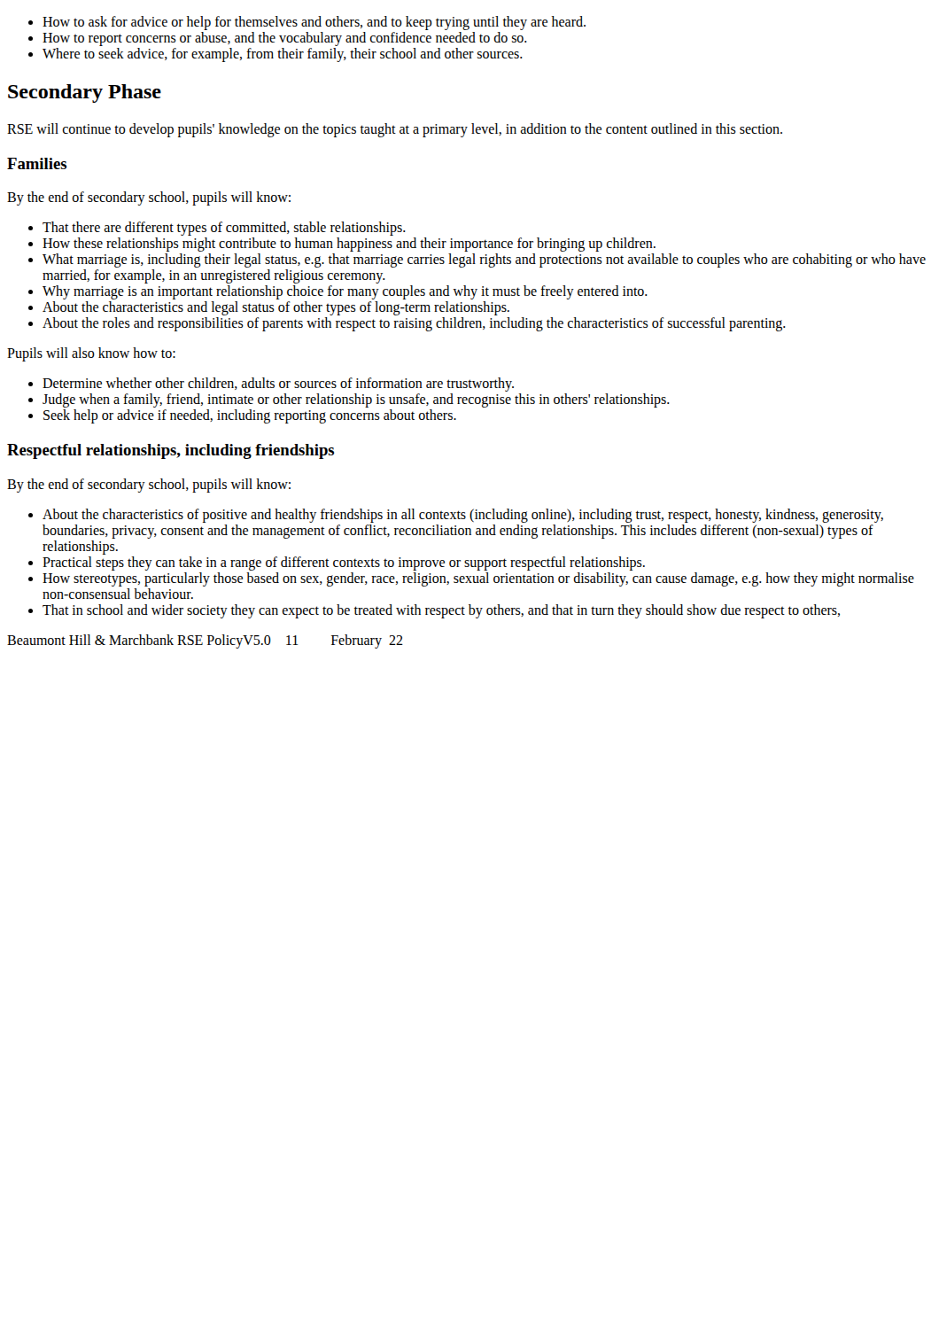How to ask for advice or help for themselves and others, and to keep trying until they are heard.
How to report concerns or abuse, and the vocabulary and confidence needed to do so.
Where to seek advice, for example, from their family, their school and other sources.
Secondary Phase
RSE will continue to develop pupils' knowledge on the topics taught at a primary level, in addition to the content outlined in this section.
Families
By the end of secondary school, pupils will know:
That there are different types of committed, stable relationships.
How these relationships might contribute to human happiness and their importance for bringing up children.
What marriage is, including their legal status, e.g. that marriage carries legal rights and protections not available to couples who are cohabiting or who have married, for example, in an unregistered religious ceremony.
Why marriage is an important relationship choice for many couples and why it must be freely entered into.
About the characteristics and legal status of other types of long-term relationships.
About the roles and responsibilities of parents with respect to raising children, including the characteristics of successful parenting.
Pupils will also know how to:
Determine whether other children, adults or sources of information are trustworthy.
Judge when a family, friend, intimate or other relationship is unsafe, and recognise this in others' relationships.
Seek help or advice if needed, including reporting concerns about others.
Respectful relationships, including friendships
By the end of secondary school, pupils will know:
About the characteristics of positive and healthy friendships in all contexts (including online), including trust, respect, honesty, kindness, generosity, boundaries, privacy, consent and the management of conflict, reconciliation and ending relationships. This includes different (non-sexual) types of relationships.
Practical steps they can take in a range of different contexts to improve or support respectful relationships.
How stereotypes, particularly those based on sex, gender, race, religion, sexual orientation or disability, can cause damage, e.g. how they might normalise non-consensual behaviour.
That in school and wider society they can expect to be treated with respect by others, and that in turn they should show due respect to others,
Beaumont Hill & Marchbank RSE PolicyV5.0 11 February 22